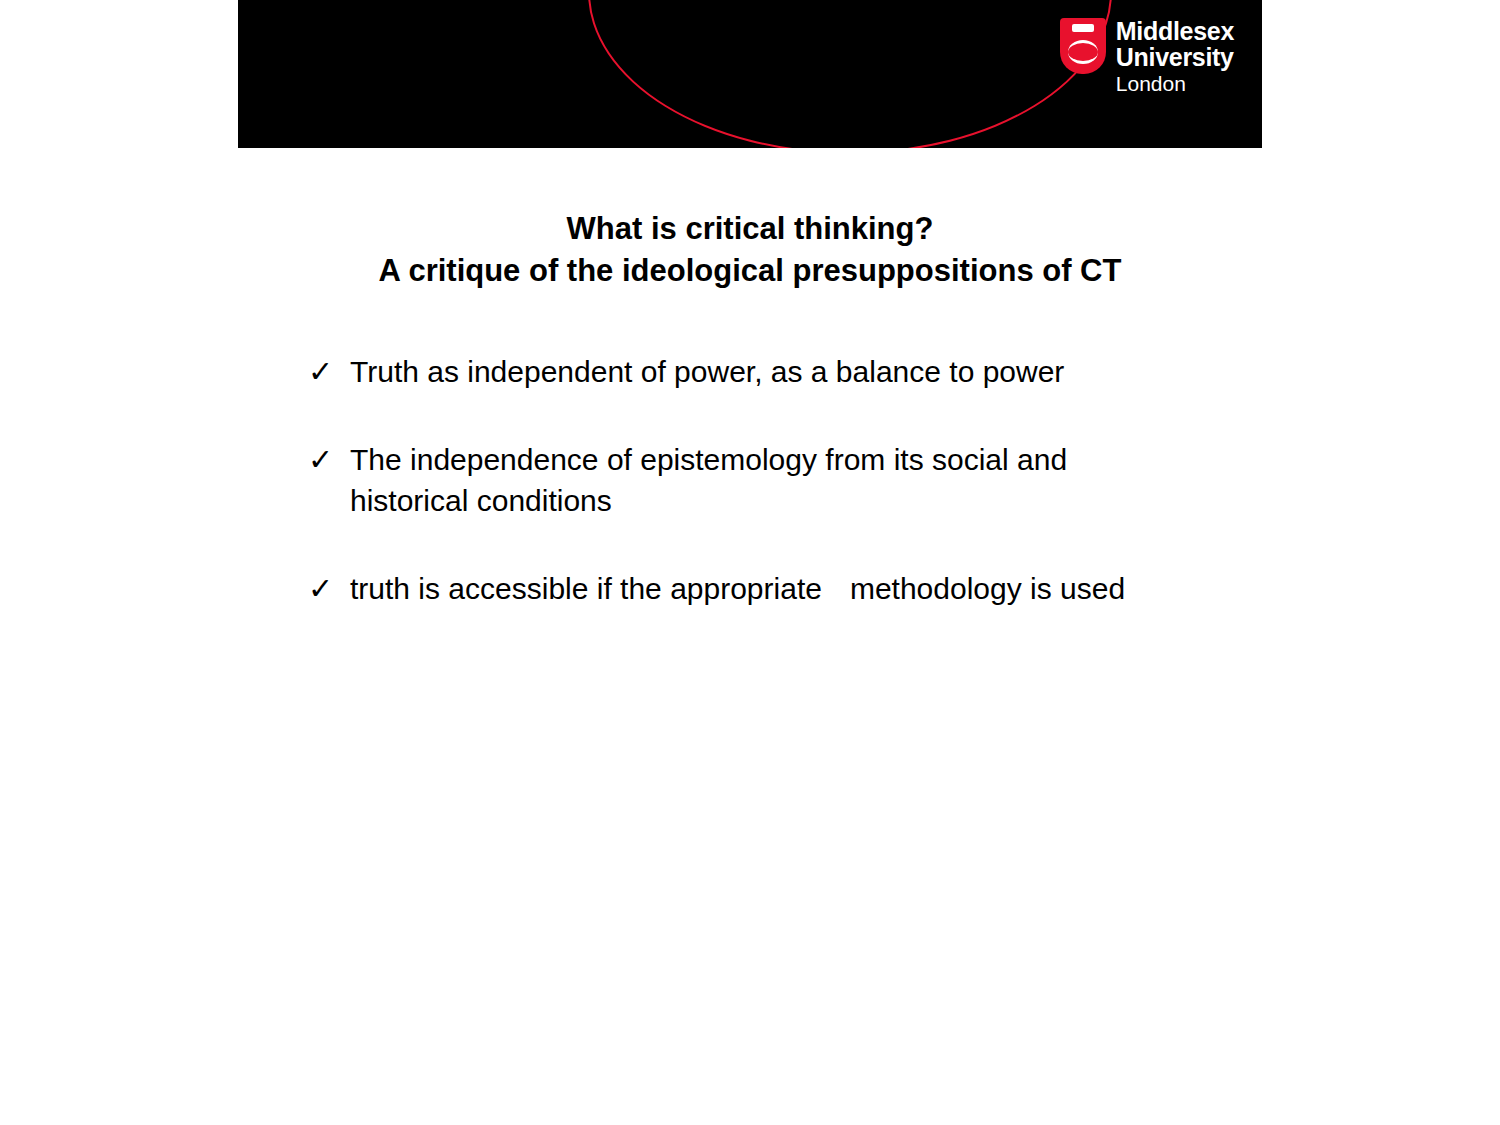Middlesex University London
What is critical thinking?
A critique of the ideological presuppositions of CT
Truth as independent of power, as a balance to power
The independence of epistemology from its social and historical conditions
truth is accessible if the appropriate methodology is used